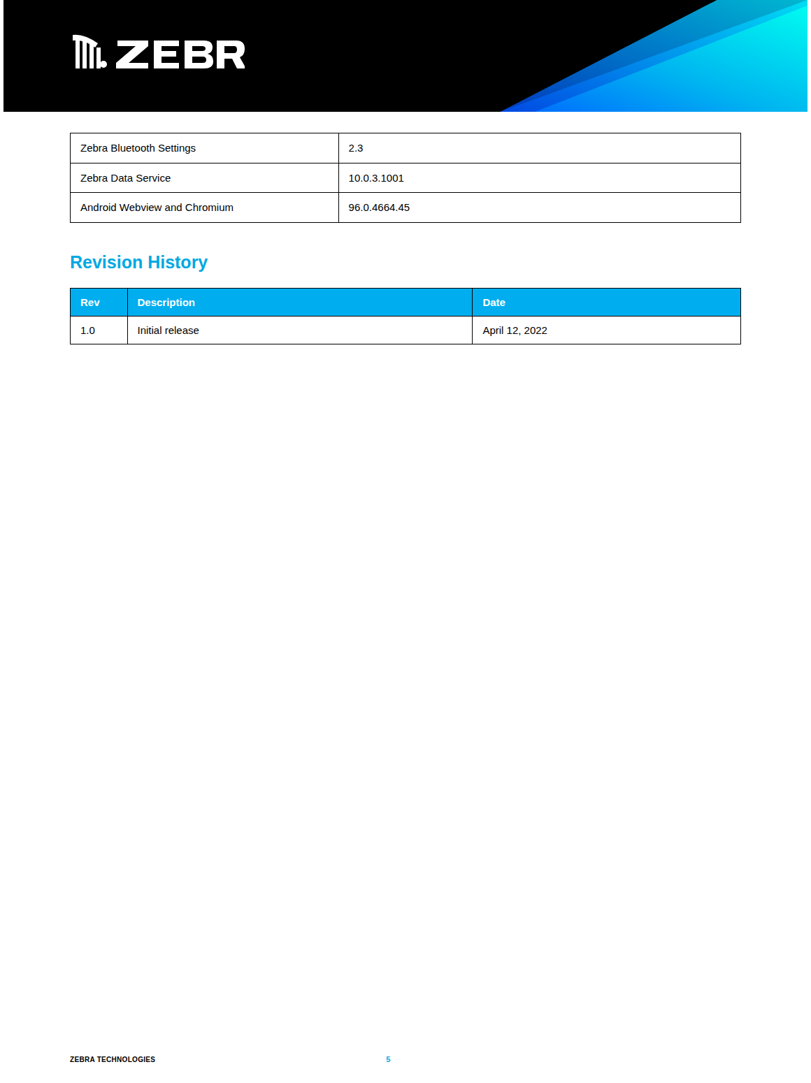| Zebra Bluetooth Settings | 2.3 |
| Zebra Data Service | 10.0.3.1001 |
| Android Webview and Chromium | 96.0.4664.45 |
Revision History
| Rev | Description | Date |
| --- | --- | --- |
| 1.0 | Initial release | April 12, 2022 |
ZEBRA TECHNOLOGIES 5